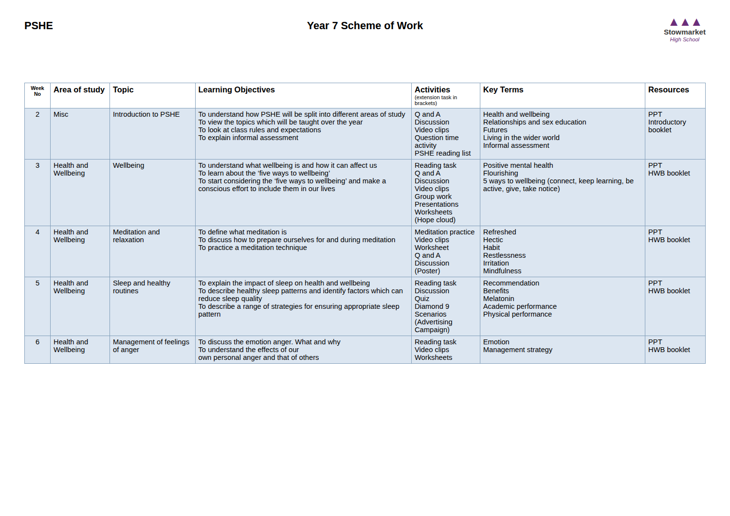PSHE
Year 7 Scheme of Work
▲▲▲
Stowmarket
High School
| Week No | Area of study | Topic | Learning Objectives | Activities (extension task in brackets) | Key Terms | Resources |
| --- | --- | --- | --- | --- | --- | --- |
| 2 | Misc | Introduction to PSHE | To understand how PSHE will be split into different areas of study To view the topics which will be taught over the year To look at class rules and expectations To explain informal assessment | Q and A Discussion Video clips Question time activity PSHE reading list | Health and wellbeing Relationships and sex education Futures Living in the wider world Informal assessment | PPT Introductory booklet |
| 3 | Health and Wellbeing | Wellbeing | To understand what wellbeing is and how it can affect us To learn about the ‘five ways to wellbeing’ To start considering the ‘five ways to wellbeing’ and make a conscious effort to include them in our lives | Reading task Q and A Discussion Video clips Group work Presentations Worksheets (Hope cloud) | Positive mental health Flourishing 5 ways to wellbeing (connect, keep learning, be active, give, take notice) | PPT HWB booklet |
| 4 | Health and Wellbeing | Meditation and relaxation | To define what meditation is To discuss how to prepare ourselves for and during meditation To practice a meditation technique | Meditation practice Video clips Worksheet Q and A Discussion (Poster) | Refreshed Hectic Habit Restlessness Irritation Mindfulness | PPT HWB booklet |
| 5 | Health and Wellbeing | Sleep and healthy routines | To explain the impact of sleep on health and wellbeing To describe healthy sleep patterns and identify factors which can reduce sleep quality To describe a range of strategies for ensuring appropriate sleep pattern | Reading task Discussion Quiz Diamond 9 Scenarios (Advertising Campaign) | Recommendation Benefits Melatonin Academic performance Physical performance | PPT HWB booklet |
| 6 | Health and Wellbeing | Management of feelings of anger | To discuss the emotion anger. What and why To understand the effects of our own personal anger and that of others | Reading task Video clips Worksheets | Emotion Management strategy | PPT HWB booklet |